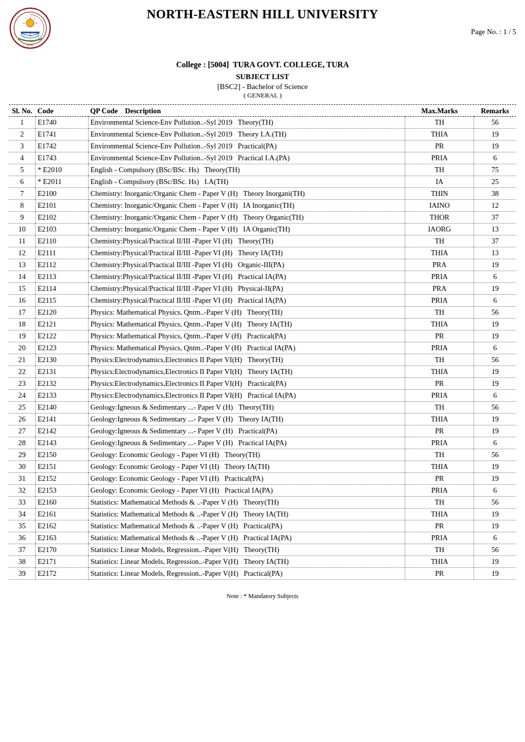NEHU
NORTH-EASTERN HILL UNIVERSITY
Page No. : 1 / 5
College : [5004] TURA GOVT. COLLEGE, TURA
SUBJECT LIST
[BSC2] - Bachelor of Science
( GENERAL )
| Sl. No. | Code | QP Code Description | Max.Marks | Remarks |
| --- | --- | --- | --- | --- |
| 1 | E1740 | Environmental Science-Env Pollution..-Syl 2019 Theory(TH) | TH | 56 |
| 2 | E1741 | Environmental Science-Env Pollution..-Syl 2019 Theory I.A.(TH) | THIA | 19 |
| 3 | E1742 | Environmental Science-Env Pollution..-Syl 2019 Practical(PA) | PR | 19 |
| 4 | E1743 | Environmental Science-Env Pollution..-Syl 2019 Practical I.A.(PA) | PRIA | 6 |
| 5 | * E2010 | English - Compulsory (BSc/BSc. Hs) Theory(TH) | TH | 75 |
| 6 | * E2011 | English - Compulsory (BSc/BSc. Hs) I.A(TH) | IA | 25 |
| 7 | E2100 | Chemistry: Inorganic/Organic Chem - Paper V (H) Theory Inorgani(TH) | THIN | 38 |
| 8 | E2101 | Chemistry: Inorganic/Organic Chem - Paper V (H) IA Inorganic(TH) | IAINO | 12 |
| 9 | E2102 | Chemistry: Inorganic/Organic Chem - Paper V (H) Theory Organic(TH) | THOR | 37 |
| 10 | E2103 | Chemistry: Inorganic/Organic Chem - Paper V (H) IA Organic(TH) | IAORG | 13 |
| 11 | E2110 | Chemistry:Physical/Practical II/III -Paper VI (H) Theory(TH) | TH | 37 |
| 12 | E2111 | Chemistry:Physical/Practical II/III -Paper VI (H) Theory IA(TH) | THIA | 13 |
| 13 | E2112 | Chemistry:Physical/Practical II/III -Paper VI (H) Organic-III(PA) | PRA | 19 |
| 14 | E2113 | Chemistry:Physical/Practical II/III -Paper VI (H) Practical IA(PA) | PRIA | 6 |
| 15 | E2114 | Chemistry:Physical/Practical II/III -Paper VI (H) Physical-II(PA) | PRA | 19 |
| 16 | E2115 | Chemistry:Physical/Practical II/III -Paper VI (H) Practical IA(PA) | PRIA | 6 |
| 17 | E2120 | Physics: Mathematical Physics, Qntm..-Paper V (H) Theory(TH) | TH | 56 |
| 18 | E2121 | Physics: Mathematical Physics, Qntm..-Paper V (H) Theory IA(TH) | THIA | 19 |
| 19 | E2122 | Physics: Mathematical Physics, Qntm..-Paper V (H) Practical(PA) | PR | 19 |
| 20 | E2123 | Physics: Mathematical Physics, Qntm..-Paper V (H) Practical IA(PA) | PRIA | 6 |
| 21 | E2130 | Physics:Electrodynamics,Electronics II Paper VI(H) Theory(TH) | TH | 56 |
| 22 | E2131 | Physics:Electrodynamics,Electronics II Paper VI(H) Theory IA(TH) | THIA | 19 |
| 23 | E2132 | Physics:Electrodynamics,Electronics II Paper VI(H) Practical(PA) | PR | 19 |
| 24 | E2133 | Physics:Electrodynamics,Electronics II Paper VI(H) Practical IA(PA) | PRIA | 6 |
| 25 | E2140 | Geology:Igneous & Sedimentary ...- Paper V (H) Theory(TH) | TH | 56 |
| 26 | E2141 | Geology:Igneous & Sedimentary ...- Paper V (H) Theory IA(TH) | THIA | 19 |
| 27 | E2142 | Geology:Igneous & Sedimentary ...- Paper V (H) Practical(PA) | PR | 19 |
| 28 | E2143 | Geology:Igneous & Sedimentary ...- Paper V (H) Practical IA(PA) | PRIA | 6 |
| 29 | E2150 | Geology: Economic Geology - Paper VI (H) Theory(TH) | TH | 56 |
| 30 | E2151 | Geology: Economic Geology - Paper VI (H) Theory IA(TH) | THIA | 19 |
| 31 | E2152 | Geology: Economic Geology - Paper VI (H) Practical(PA) | PR | 19 |
| 32 | E2153 | Geology: Economic Geology - Paper VI (H) Practical IA(PA) | PRIA | 6 |
| 33 | E2160 | Statistics: Mathematical Methods & ..-Paper V (H) Theory(TH) | TH | 56 |
| 34 | E2161 | Statistics: Mathematical Methods & ..-Paper V (H) Theory IA(TH) | THIA | 19 |
| 35 | E2162 | Statistics: Mathematical Methods & ..-Paper V (H) Practical(PA) | PR | 19 |
| 36 | E2163 | Statistics: Mathematical Methods & ..-Paper V (H) Practical IA(PA) | PRIA | 6 |
| 37 | E2170 | Statistics: Linear Models, Regression..-Paper V(H) Theory(TH) | TH | 56 |
| 38 | E2171 | Statistics: Linear Models, Regression..-Paper V(H) Theory IA(TH) | THIA | 19 |
| 39 | E2172 | Statistics: Linear Models, Regression..-Paper V(H) Practical(PA) | PR | 19 |
Note : * Mandatory Subjects